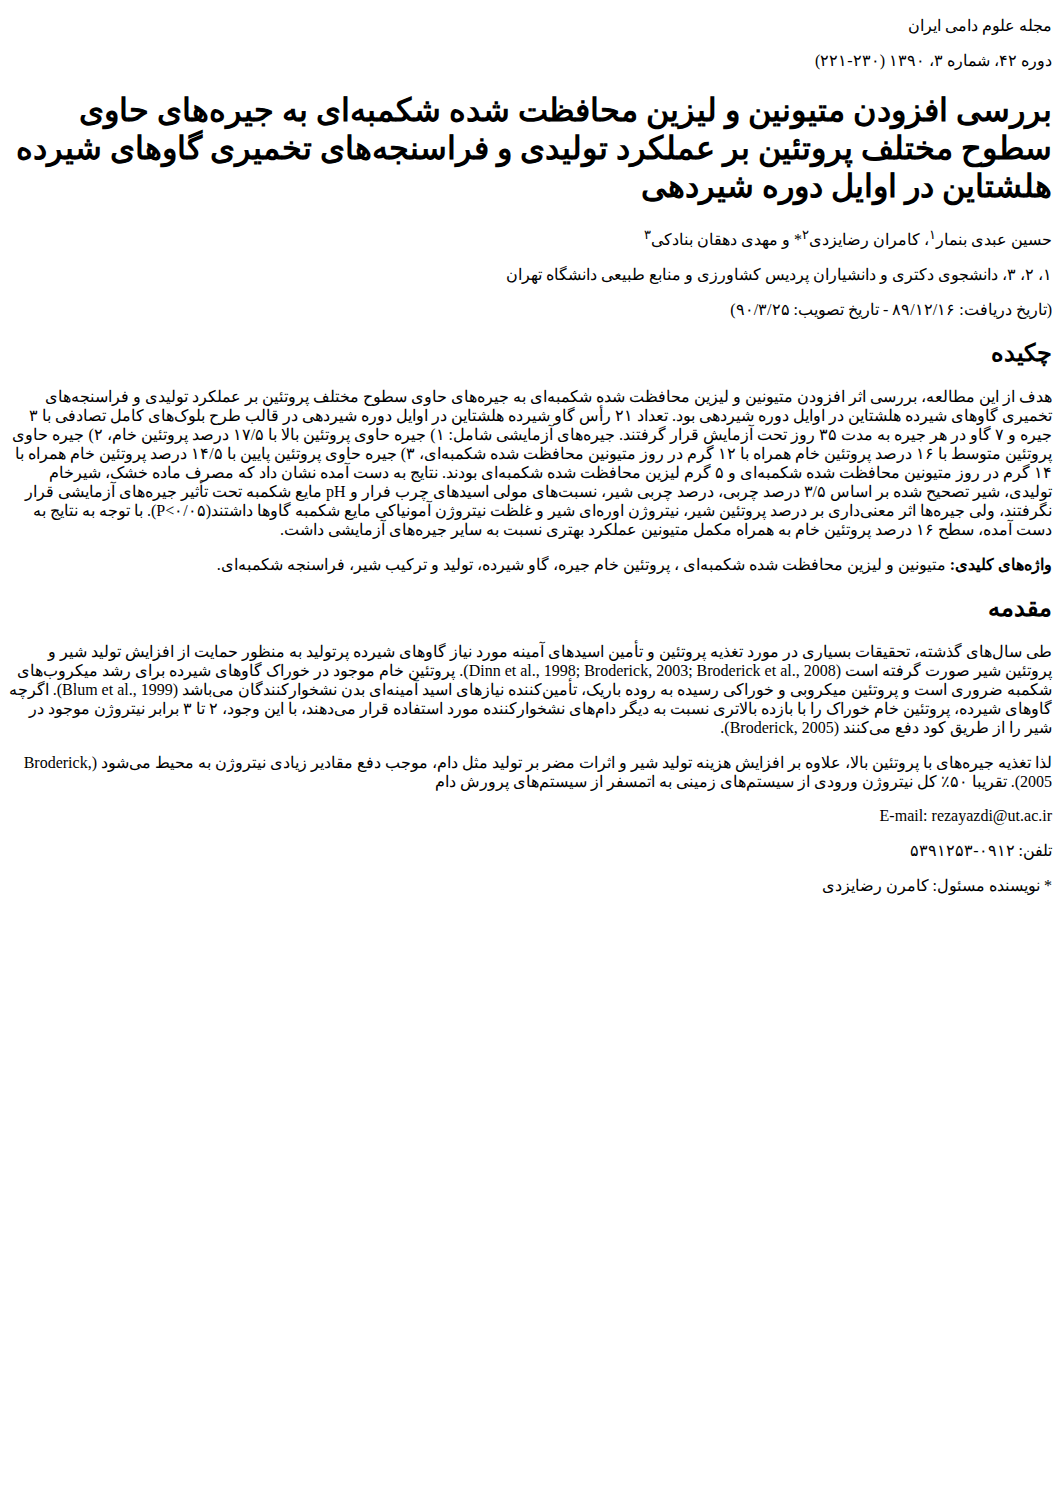مجله علوم دامی ایران
دوره ۴۲، شماره ۳، ۱۳۹۰ (۲۳۰-۲۲۱)
بررسی افزودن متیونین و لیزین محافظت شده شکمبه‌ای به جیره‌های حاوی سطوح مختلف پروتئین بر عملکرد تولیدی و فراسنجه‌های تخمیری گاوهای شیرده هلشتاین در اوایل دوره شیردهی
حسین عبدی بنمار۱، کامران رضایزدی۲* و مهدی دهقان بنادکی۳
۱، ۲، ۳، دانشجوی دکتری و دانشیاران پردیس کشاورزی و منابع طبیعی دانشگاه تهران
(تاریخ دریافت: ۸۹/۱۲/۱۶ - تاریخ تصویب: ۹۰/۳/۲۵)
چکیده
هدف از این مطالعه، بررسی اثر افزودن متیونین و لیزین محافظت شده شکمبه‌ای به جیره‌های حاوی سطوح مختلف پروتئین بر عملکرد تولیدی و فراسنجه‌های تخمیری گاوهای شیرده هلشتاین در اوایل دوره شیردهی بود. تعداد ۲۱ رأس گاو شیرده هلشتاین در اوایل دوره شیردهی در قالب طرح بلوک‌های کامل تصادفی با ۳ جیره و ۷ گاو در هر جیره به مدت ۳۵ روز تحت آزمایش قرار گرفتند. جیره‌های آزمایشی شامل: ۱) جیره حاوی پروتئین بالا با ۱۷/۵ درصد پروتئین خام، ۲) جیره حاوی پروتئین متوسط با ۱۶ درصد پروتئین خام همراه با ۱۲ گرم در روز متیونین محافظت شده شکمبه‌ای، ۳) جیره حاوی پروتئین پایین با ۱۴/۵ درصد پروتئین خام همراه با ۱۴ گرم در روز متیونین محافظت شده شکمبه‌ای و ۵ گرم لیزین محافظت شده شکمبه‌ای بودند. نتایج به دست آمده نشان داد که مصرف ماده خشک، شیرخام تولیدی، شیر تصحیح شده بر اساس ۳/۵ درصد چربی، درصد چربی شیر، نسبت‌های مولی اسیدهای چرب فرار و pH مایع شکمبه تحت تأثیر جیره‌های آزمایشی قرار نگرفتند، ولی جیره‌ها اثر معنی‌داری بر درصد پروتئین شیر، نیتروژن اوره‌ای شیر و غلظت نیتروژن آمونیاکی مایع شکمبه گاوها داشتند(P<۰/۰۵). با توجه به نتایج به دست آمده، سطح ۱۶ درصد پروتئین خام به همراه مکمل متیونین عملکرد بهتری نسبت به سایر جیره‌های آزمایشی داشت.
واژه‌های کلیدی: متیونین و لیزین محافظت شده شکمبه‌ای ، پروتئین خام جیره، گاو شیرده، تولید و ترکیب شیر، فراسنجه شکمبه‌ای.
مقدمه
طی سال‌های گذشته، تحقیقات بسیاری در مورد تغذیه پروتئین و تأمین اسیدهای آمینه مورد نیاز گاوهای شیرده پرتولید به منظور حمایت از افزایش تولید شیر و پروتئین شیر صورت گرفته است (Dinn et al., 1998; Broderick, 2003; Broderick et al., 2008). پروتئین خام موجود در خوراک گاوهای شیرده برای رشد میکروب‌های شکمبه ضروری است و پروتئین میکروبی و خوراکی رسیده به روده باریک، تأمین‌کننده نیازهای اسید آمینه‌ای بدن نشخوارکنندگان می‌باشد (Blum et al., 1999). اگرچه گاوهای شیرده، پروتئین خام خوراک را با بازده بالاتری نسبت به دیگر دام‌های نشخوارکننده مورد استفاده قرار می‌دهند، با این وجود، ۲ تا ۳ برابر نیتروژن موجود در شیر را از طریق کود دفع می‌کنند (Broderick, 2005).
لذا تغذیه جیره‌های با پروتئین بالا، علاوه بر افزایش هزینه تولید شیر و اثرات مضر بر تولید مثل دام، موجب دفع مقادیر زیادی نیتروژن به محیط می‌شود (Broderick, 2005). تقریبا ۵۰٪ کل نیتروژن ورودی از سیستم‌های زمینی به اتمسفر از سیستم‌های پرورش دام
E-mail: rezayazdi@ut.ac.ir
تلفن: ۰۹۱۲-۵۳۹۱۲۵۳
* نویسنده مسئول: کامرن رضایزدی